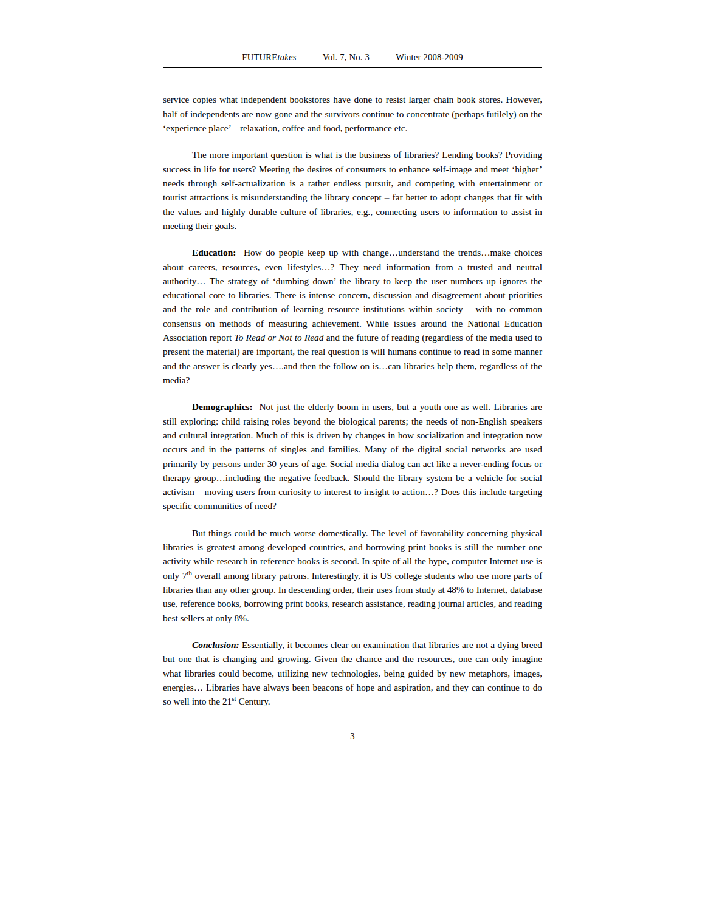FUTUREtakes Vol. 7, No. 3 Winter 2008-2009
service copies what independent bookstores have done to resist larger chain book stores. However, half of independents are now gone and the survivors continue to concentrate (perhaps futilely) on the ‘experience place’ – relaxation, coffee and food, performance etc.
The more important question is what is the business of libraries? Lending books? Providing success in life for users? Meeting the desires of consumers to enhance self-image and meet ‘higher’ needs through self-actualization is a rather endless pursuit, and competing with entertainment or tourist attractions is misunderstanding the library concept – far better to adopt changes that fit with the values and highly durable culture of libraries, e.g., connecting users to information to assist in meeting their goals.
Education: How do people keep up with change…understand the trends…make choices about careers, resources, even lifestyles…? They need information from a trusted and neutral authority… The strategy of ‘dumbing down’ the library to keep the user numbers up ignores the educational core to libraries. There is intense concern, discussion and disagreement about priorities and the role and contribution of learning resource institutions within society – with no common consensus on methods of measuring achievement. While issues around the National Education Association report To Read or Not to Read and the future of reading (regardless of the media used to present the material) are important, the real question is will humans continue to read in some manner and the answer is clearly yes….and then the follow on is…can libraries help them, regardless of the media?
Demographics: Not just the elderly boom in users, but a youth one as well. Libraries are still exploring: child raising roles beyond the biological parents; the needs of non-English speakers and cultural integration. Much of this is driven by changes in how socialization and integration now occurs and in the patterns of singles and families. Many of the digital social networks are used primarily by persons under 30 years of age. Social media dialog can act like a never-ending focus or therapy group…including the negative feedback. Should the library system be a vehicle for social activism – moving users from curiosity to interest to insight to action…? Does this include targeting specific communities of need?
But things could be much worse domestically. The level of favorability concerning physical libraries is greatest among developed countries, and borrowing print books is still the number one activity while research in reference books is second. In spite of all the hype, computer Internet use is only 7th overall among library patrons. Interestingly, it is US college students who use more parts of libraries than any other group. In descending order, their uses from study at 48% to Internet, database use, reference books, borrowing print books, research assistance, reading journal articles, and reading best sellers at only 8%.
Conclusion: Essentially, it becomes clear on examination that libraries are not a dying breed but one that is changing and growing. Given the chance and the resources, one can only imagine what libraries could become, utilizing new technologies, being guided by new metaphors, images, energies… Libraries have always been beacons of hope and aspiration, and they can continue to do so well into the 21st Century.
3